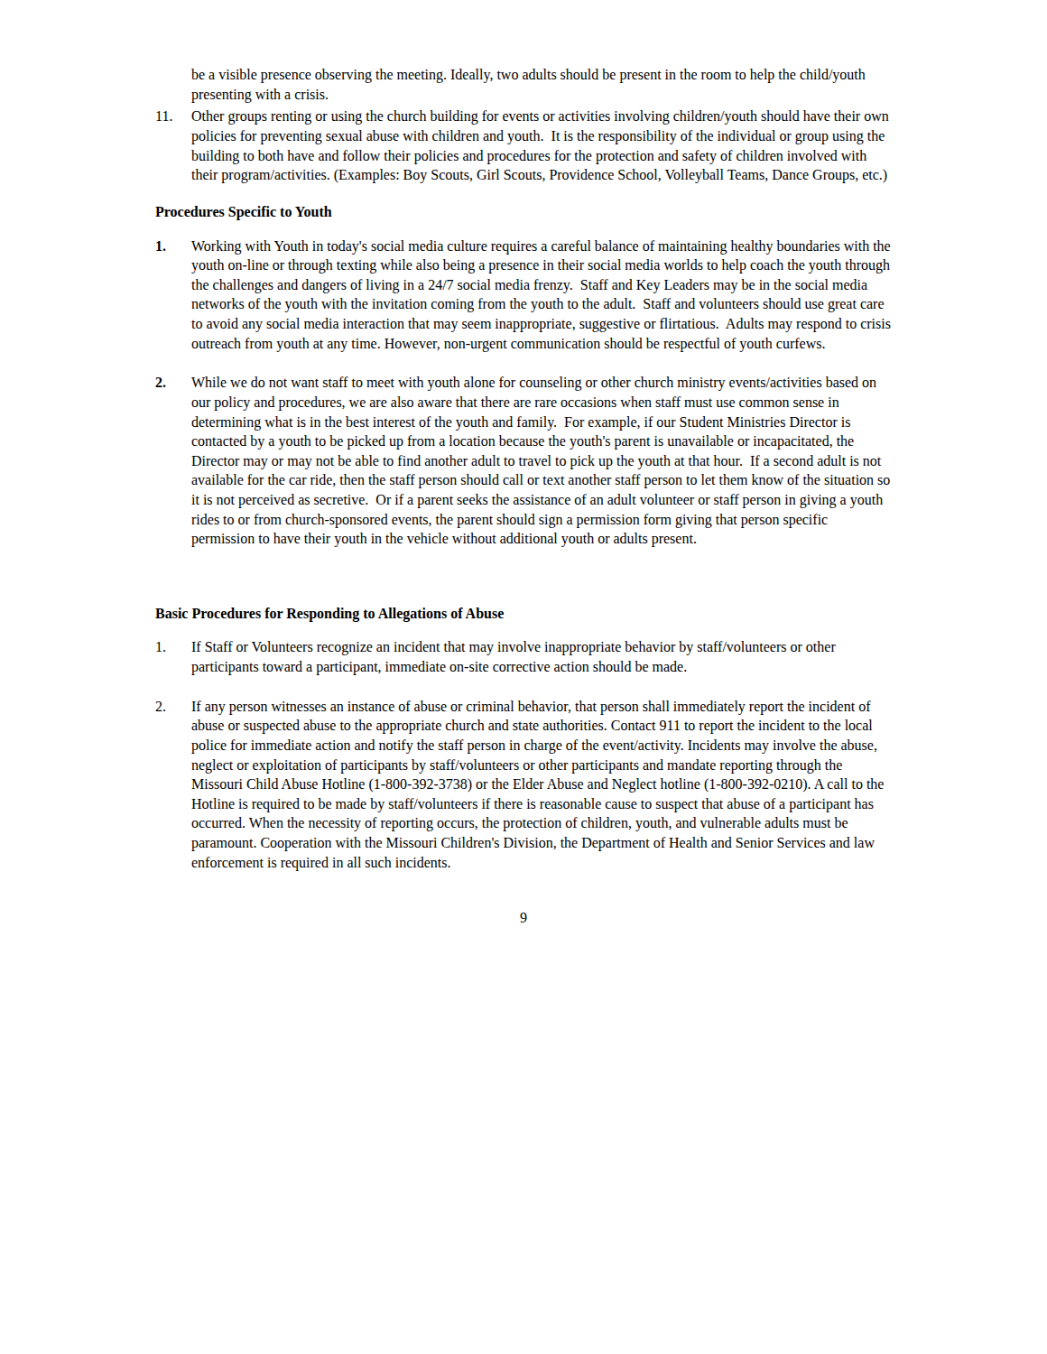be a visible presence observing the meeting. Ideally, two adults should be present in the room to help the child/youth presenting with a crisis.
11. Other groups renting or using the church building for events or activities involving children/youth should have their own policies for preventing sexual abuse with children and youth. It is the responsibility of the individual or group using the building to both have and follow their policies and procedures for the protection and safety of children involved with their program/activities. (Examples: Boy Scouts, Girl Scouts, Providence School, Volleyball Teams, Dance Groups, etc.)
Procedures Specific to Youth
1. Working with Youth in today's social media culture requires a careful balance of maintaining healthy boundaries with the youth on-line or through texting while also being a presence in their social media worlds to help coach the youth through the challenges and dangers of living in a 24/7 social media frenzy. Staff and Key Leaders may be in the social media networks of the youth with the invitation coming from the youth to the adult. Staff and volunteers should use great care to avoid any social media interaction that may seem inappropriate, suggestive or flirtatious. Adults may respond to crisis outreach from youth at any time. However, non-urgent communication should be respectful of youth curfews.
2. While we do not want staff to meet with youth alone for counseling or other church ministry events/activities based on our policy and procedures, we are also aware that there are rare occasions when staff must use common sense in determining what is in the best interest of the youth and family. For example, if our Student Ministries Director is contacted by a youth to be picked up from a location because the youth's parent is unavailable or incapacitated, the Director may or may not be able to find another adult to travel to pick up the youth at that hour. If a second adult is not available for the car ride, then the staff person should call or text another staff person to let them know of the situation so it is not perceived as secretive. Or if a parent seeks the assistance of an adult volunteer or staff person in giving a youth rides to or from church-sponsored events, the parent should sign a permission form giving that person specific permission to have their youth in the vehicle without additional youth or adults present.
Basic Procedures for Responding to Allegations of Abuse
1. If Staff or Volunteers recognize an incident that may involve inappropriate behavior by staff/volunteers or other participants toward a participant, immediate on-site corrective action should be made.
2. If any person witnesses an instance of abuse or criminal behavior, that person shall immediately report the incident of abuse or suspected abuse to the appropriate church and state authorities. Contact 911 to report the incident to the local police for immediate action and notify the staff person in charge of the event/activity. Incidents may involve the abuse, neglect or exploitation of participants by staff/volunteers or other participants and mandate reporting through the Missouri Child Abuse Hotline (1-800-392-3738) or the Elder Abuse and Neglect hotline (1-800-392-0210). A call to the Hotline is required to be made by staff/volunteers if there is reasonable cause to suspect that abuse of a participant has occurred. When the necessity of reporting occurs, the protection of children, youth, and vulnerable adults must be paramount. Cooperation with the Missouri Children's Division, the Department of Health and Senior Services and law enforcement is required in all such incidents.
9